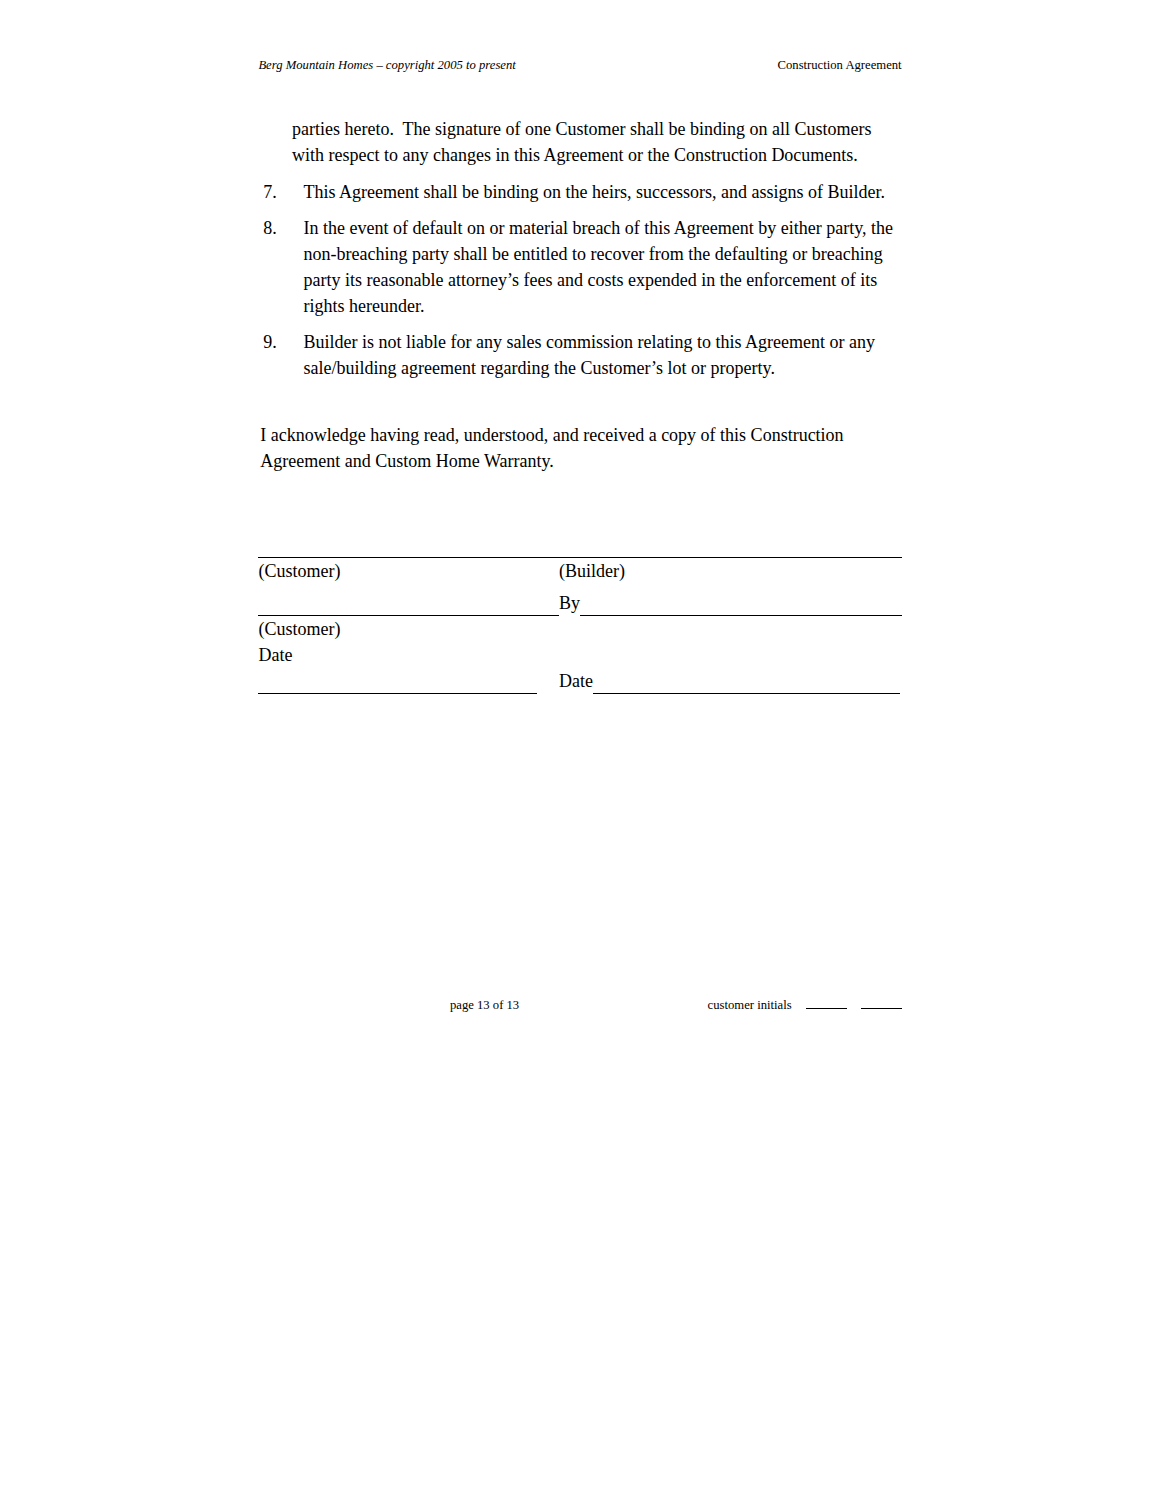Berg Mountain Homes – copyright 2005 to present
Construction Agreement
parties hereto. The signature of one Customer shall be binding on all Customers with respect to any changes in this Agreement or the Construction Documents.
7. This Agreement shall be binding on the heirs, successors, and assigns of Builder.
8. In the event of default on or material breach of this Agreement by either party, the non-breaching party shall be entitled to recover from the defaulting or breaching party its reasonable attorney’s fees and costs expended in the enforcement of its rights hereunder.
9. Builder is not liable for any sales commission relating to this Agreement or any sale/building agreement regarding the Customer’s lot or property.
I acknowledge having read, understood, and received a copy of this Construction Agreement and Custom Home Warranty.
| (Customer) | (Builder) |
| | By |
| (Customer) | |
| Date | Date |
page 13 of 13
customer initials